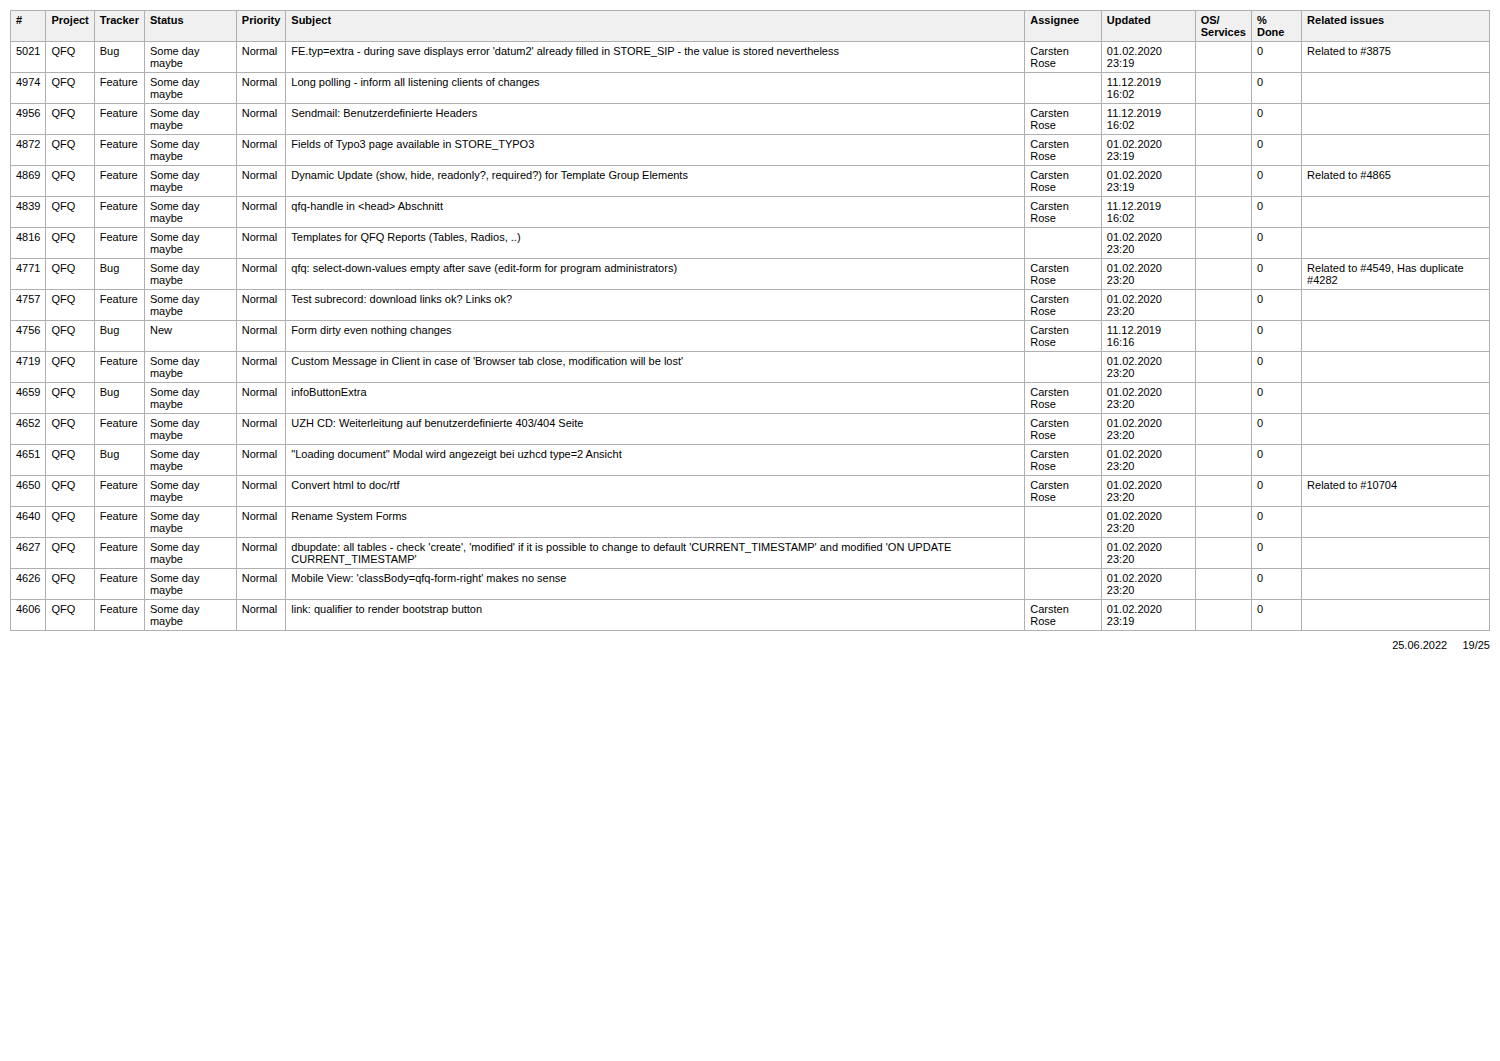| # | Project | Tracker | Status | Priority | Subject | Assignee | Updated | OS/ Services | % Done | Related issues |
| --- | --- | --- | --- | --- | --- | --- | --- | --- | --- | --- |
| 5021 | QFQ | Bug | Some day maybe | Normal | FE.typ=extra - during save displays error 'datum2' already filled in STORE_SIP - the value is stored nevertheless | Carsten Rose | 01.02.2020 23:19 | | 0 | Related to #3875 |
| 4974 | QFQ | Feature | Some day maybe | Normal | Long polling - inform all listening clients of changes | | 11.12.2019 16:02 | | 0 | |
| 4956 | QFQ | Feature | Some day maybe | Normal | Sendmail: Benutzerdefinierte Headers | Carsten Rose | 11.12.2019 16:02 | | 0 | |
| 4872 | QFQ | Feature | Some day maybe | Normal | Fields of Typo3 page available in STORE_TYPO3 | Carsten Rose | 01.02.2020 23:19 | | 0 | |
| 4869 | QFQ | Feature | Some day maybe | Normal | Dynamic Update (show, hide, readonly?, required?) for Template Group Elements | Carsten Rose | 01.02.2020 23:19 | | 0 | Related to #4865 |
| 4839 | QFQ | Feature | Some day maybe | Normal | qfq-handle in <head> Abschnitt | Carsten Rose | 11.12.2019 16:02 | | 0 | |
| 4816 | QFQ | Feature | Some day maybe | Normal | Templates for QFQ Reports (Tables, Radios, ..) | | 01.02.2020 23:20 | | 0 | |
| 4771 | QFQ | Bug | Some day maybe | Normal | qfq: select-down-values empty after save (edit-form for program administrators) | Carsten Rose | 01.02.2020 23:20 | | 0 | Related to #4549, Has duplicate #4282 |
| 4757 | QFQ | Feature | Some day maybe | Normal | Test subrecord: download links ok? Links ok? | Carsten Rose | 01.02.2020 23:20 | | 0 | |
| 4756 | QFQ | Bug | New | Normal | Form dirty even nothing changes | Carsten Rose | 11.12.2019 16:16 | | 0 | |
| 4719 | QFQ | Feature | Some day maybe | Normal | Custom Message in Client in case of 'Browser tab close, modification will be lost' | | 01.02.2020 23:20 | | 0 | |
| 4659 | QFQ | Bug | Some day maybe | Normal | infoButtonExtra | Carsten Rose | 01.02.2020 23:20 | | 0 | |
| 4652 | QFQ | Feature | Some day maybe | Normal | UZH CD: Weiterleitung auf benutzerdefinierte 403/404 Seite | Carsten Rose | 01.02.2020 23:20 | | 0 | |
| 4651 | QFQ | Bug | Some day maybe | Normal | "Loading document" Modal wird angezeigt bei uzhcd type=2 Ansicht | Carsten Rose | 01.02.2020 23:20 | | 0 | |
| 4650 | QFQ | Feature | Some day maybe | Normal | Convert html to doc/rtf | Carsten Rose | 01.02.2020 23:20 | | 0 | Related to #10704 |
| 4640 | QFQ | Feature | Some day maybe | Normal | Rename System Forms | | 01.02.2020 23:20 | | 0 | |
| 4627 | QFQ | Feature | Some day maybe | Normal | dbupdate: all tables - check 'create', 'modified' if it is possible to change to default 'CURRENT_TIMESTAMP' and modified 'ON UPDATE CURRENT_TIMESTAMP' | | 01.02.2020 23:20 | | 0 | |
| 4626 | QFQ | Feature | Some day maybe | Normal | Mobile View: 'classBody=qfq-form-right' makes no sense | | 01.02.2020 23:20 | | 0 | |
| 4606 | QFQ | Feature | Some day maybe | Normal | link: qualifier to render bootstrap button | Carsten Rose | 01.02.2020 23:19 | | 0 | |
25.06.2022 19/25